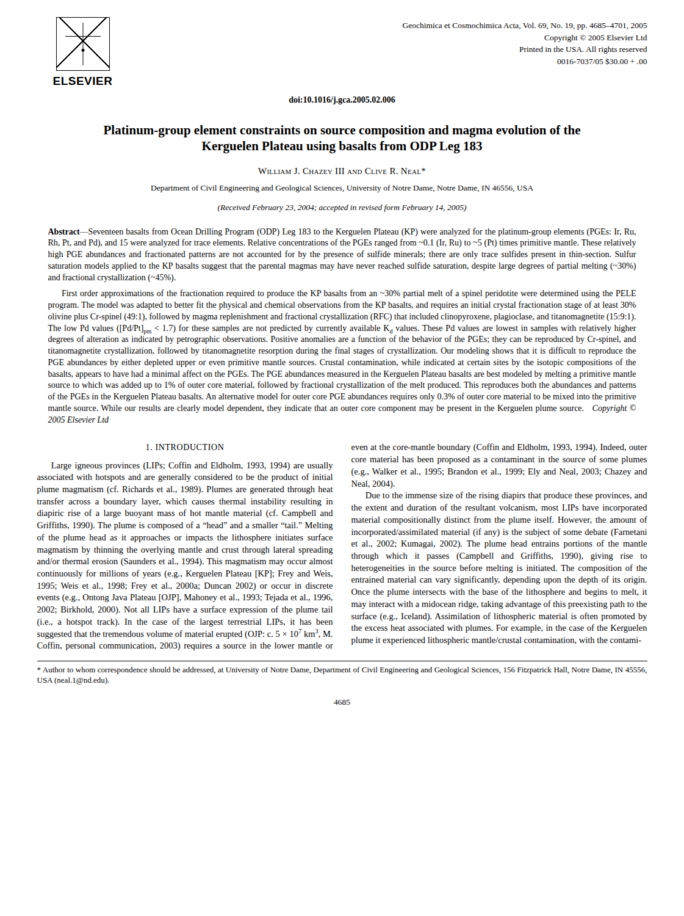ELSEVIER
Geochimica et Cosmochimica Acta, Vol. 69, No. 19, pp. 4685–4701, 2005
Copyright © 2005 Elsevier Ltd
Printed in the USA. All rights reserved
0016-7037/05 $30.00 + .00
doi:10.1016/j.gca.2005.02.006
Platinum-group element constraints on source composition and magma evolution of the
Kerguelen Plateau using basalts from ODP Leg 183
William J. Chazey III and Clive R. Neal*
Department of Civil Engineering and Geological Sciences, University of Notre Dame, Notre Dame, IN 46556, USA
(Received February 23, 2004; accepted in revised form February 14, 2005)
Abstract—Seventeen basalts from Ocean Drilling Program (ODP) Leg 183 to the Kerguelen Plateau (KP) were analyzed for the platinum-group elements (PGEs: Ir, Ru, Rh, Pt, and Pd), and 15 were analyzed for trace elements. Relative concentrations of the PGEs ranged from ~0.1 (Ir, Ru) to ~5 (Pt) times primitive mantle. These relatively high PGE abundances and fractionated patterns are not accounted for by the presence of sulfide minerals; there are only trace sulfides present in thin-section. Sulfur saturation models applied to the KP basalts suggest that the parental magmas may have never reached sulfide saturation, despite large degrees of partial melting (~30%) and fractional crystallization (~45%).
First order approximations of the fractionation required to produce the KP basalts from an ~30% partial melt of a spinel peridotite were determined using the PELE program. The model was adapted to better fit the physical and chemical observations from the KP basalts, and requires an initial crystal fractionation stage of at least 30% olivine plus Cr-spinel (49:1), followed by magma replenishment and fractional crystallization (RFC) that included clinopyroxene, plagioclase, and titanomagnetite (15:9:1). The low Pd values ([Pd/Pt]pm < 1.7) for these samples are not predicted by currently available Kd values. These Pd values are lowest in samples with relatively higher degrees of alteration as indicated by petrographic observations. Positive anomalies are a function of the behavior of the PGEs; they can be reproduced by Cr-spinel, and titanomagnetite crystallization, followed by titanomagnetite resorption during the final stages of crystallization. Our modeling shows that it is difficult to reproduce the PGE abundances by either depleted upper or even primitive mantle sources. Crustal contamination, while indicated at certain sites by the isotopic compositions of the basalts, appears to have had a minimal affect on the PGEs. The PGE abundances measured in the Kerguelen Plateau basalts are best modeled by melting a primitive mantle source to which was added up to 1% of outer core material, followed by fractional crystallization of the melt produced. This reproduces both the abundances and patterns of the PGEs in the Kerguelen Plateau basalts. An alternative model for outer core PGE abundances requires only 0.3% of outer core material to be mixed into the primitive mantle source. While our results are clearly model dependent, they indicate that an outer core component may be present in the Kerguelen plume source. Copyright © 2005 Elsevier Ltd
1. INTRODUCTION
Large igneous provinces (LIPs; Coffin and Eldholm, 1993, 1994) are usually associated with hotspots and are generally considered to be the product of initial plume magmatism (cf. Richards et al., 1989). Plumes are generated through heat transfer across a boundary layer, which causes thermal instability resulting in diapiric rise of a large buoyant mass of hot mantle material (cf. Campbell and Griffiths, 1990). The plume is composed of a “head” and a smaller “tail.” Melting of the plume head as it approaches or impacts the lithosphere initiates surface magmatism by thinning the overlying mantle and crust through lateral spreading and/or thermal erosion (Saunders et al., 1994). This magmatism may occur almost continuously for millions of years (e.g., Kerguelen Plateau [KP]; Frey and Weis, 1995; Weis et al., 1998; Frey et al., 2000a; Duncan 2002) or occur in discrete events (e.g., Ontong Java Plateau [OJP], Mahoney et al., 1993; Tejada et al., 1996, 2002; Birkhold, 2000). Not all LIPs have a surface expression of the plume tail (i.e., a hotspot track). In the case of the largest terrestrial LIPs, it has been suggested that the tremendous volume of material erupted (OJP: c. 5 × 107 km3, M. Coffin, personal communication, 2003) requires a source in the lower mantle or even at the core-mantle boundary (Coffin and Eldholm, 1993, 1994). Indeed, outer core material has been proposed as a contaminant in the source of some plumes (e.g., Walker et al., 1995; Brandon et al., 1999; Ely and Neal, 2003; Chazey and Neal, 2004).
Due to the immense size of the rising diapirs that produce these provinces, and the extent and duration of the resultant volcanism, most LIPs have incorporated material compositionally distinct from the plume itself. However, the amount of incorporated/assimilated material (if any) is the subject of some debate (Farnetani et al., 2002; Kumagai, 2002). The plume head entrains portions of the mantle through which it passes (Campbell and Griffiths, 1990), giving rise to heterogeneities in the source before melting is initiated. The composition of the entrained material can vary significantly, depending upon the depth of its origin. Once the plume intersects with the base of the lithosphere and begins to melt, it may interact with a midocean ridge, taking advantage of this preexisting path to the surface (e.g., Iceland). Assimilation of lithospheric material is often promoted by the excess heat associated with plumes. For example, in the case of the Kerguelen plume it experienced lithospheric mantle/crustal contamination, with the contami-
* Author to whom correspondence should be addressed, at University of Notre Dame, Department of Civil Engineering and Geological Sciences, 156 Fitzpatrick Hall, Notre Dame, IN 45556, USA (neal.1@nd.edu).
4685